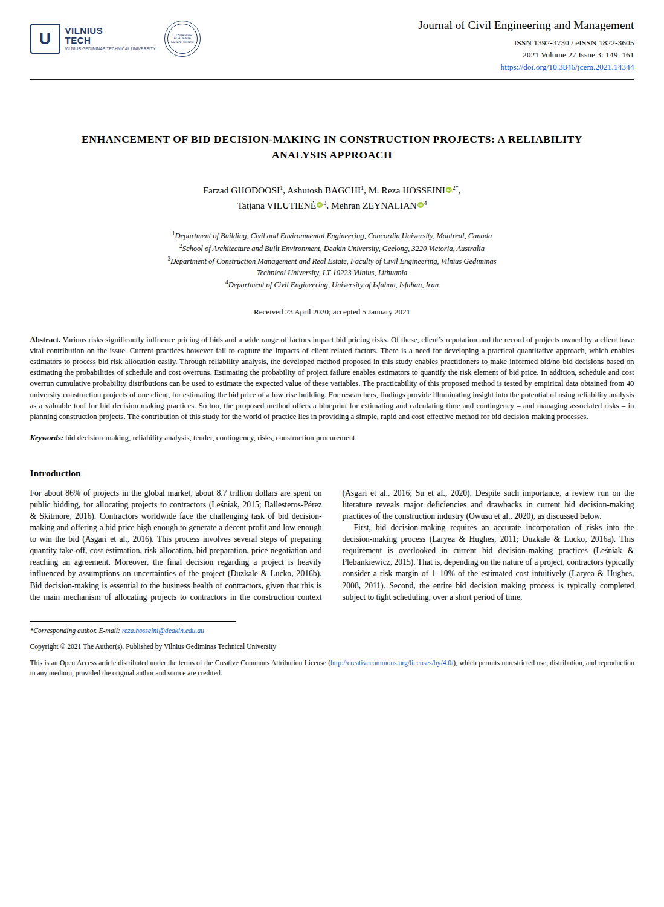U
VILNIUS
TECH Vilnius Gediminas Technical University
LITHUANIAE ACADEMIA SCIENTIARUM
Journal of Civil Engineering and Management
ISSN 1392-3730 / eISSN 1822-3605
2021 Volume 27 Issue 3: 149–161
https://doi.org/10.3846/jcem.2021.14344
Enhancement of bid decision-making in construction projects: a reliability analysis approach
Farzad GHODOOSI1, Ashutosh BAGCHI1, M. Reza HOSSEINI2*,
Tatjana VILUTIENĖ3, Mehran ZEYNALIAN4
1Department of Building, Civil and Environmental Engineering, Concordia University, Montreal, Canada
2School of Architecture and Built Environment, Deakin University, Geelong, 3220 Victoria, Australia
3Department of Construction Management and Real Estate, Faculty of Civil Engineering, Vilnius Gediminas
Technical University, LT-10223 Vilnius, Lithuania
4Department of Civil Engineering, University of Isfahan, Isfahan, Iran
Received 23 April 2020; accepted 5 January 2021
Abstract. Various risks significantly influence pricing of bids and a wide range of factors impact bid pricing risks. Of these, client’s reputation and the record of projects owned by a client have vital contribution on the issue. Current practices however fail to capture the impacts of client-related factors. There is a need for developing a practical quantitative approach, which enables estimators to process bid risk allocation easily. Through reliability analysis, the developed method proposed in this study enables practitioners to make informed bid/no-bid decisions based on estimating the probabilities of schedule and cost overruns. Estimating the probability of project failure enables estimators to quantify the risk element of bid price. In addition, schedule and cost overrun cumulative probability distributions can be used to estimate the expected value of these variables. The practicability of this proposed method is tested by empirical data obtained from 40 university construction projects of one client, for estimating the bid price of a low-rise building. For researchers, findings provide illuminating insight into the potential of using reliability analysis as a valuable tool for bid decision-making practices. So too, the proposed method offers a blueprint for estimating and calculating time and contingency – and managing associated risks – in planning construction projects. The contribution of this study for the world of practice lies in providing a simple, rapid and cost-effective method for bid decision-making processes.
Keywords: bid decision-making, reliability analysis, tender, contingency, risks, construction procurement.
Introduction
For about 86% of projects in the global market, about 8.7 trillion dollars are spent on public bidding, for allocating projects to contractors (Leśniak, 2015; Ballesteros-Pérez & Skitmore, 2016). Contractors worldwide face the challenging task of bid decision-making and offering a bid price high enough to generate a decent profit and low enough to win the bid (Asgari et al., 2016). This process involves several steps of preparing quantity take-off, cost estimation, risk allocation, bid preparation, price negotiation and reaching an agreement. Moreover, the final decision regarding a project is heavily influenced by assumptions on uncertainties of the project (Duzkale & Lucko, 2016b). Bid decision-making is essential to the business health of contractors, given that this is the main mechanism of allocating projects to contractors in the construction context (Asgari et al., 2016; Su et al., 2020). Despite such importance, a review run on the literature reveals major deficiencies and drawbacks in current bid decision-making practices of the construction industry (Owusu et al., 2020), as discussed below.
First, bid decision-making requires an accurate incorporation of risks into the decision-making process (Laryea & Hughes, 2011; Duzkale & Lucko, 2016a). This requirement is overlooked in current bid decision-making practices (Leśniak & Plebankiewicz, 2015). That is, depending on the nature of a project, contractors typically consider a risk margin of 1–10% of the estimated cost intuitively (Laryea & Hughes, 2008, 2011). Second, the entire bid decision making process is typically completed subject to tight scheduling, over a short period of time,
*Corresponding author. E-mail: reza.hosseini@deakin.edu.au
Copyright © 2021 The Author(s). Published by Vilnius Gediminas Technical University
This is an Open Access article distributed under the terms of the Creative Commons Attribution License (http://creativecommons.org/licenses/by/4.0/), which permits unrestricted use, distribution, and reproduction in any medium, provided the original author and source are credited.